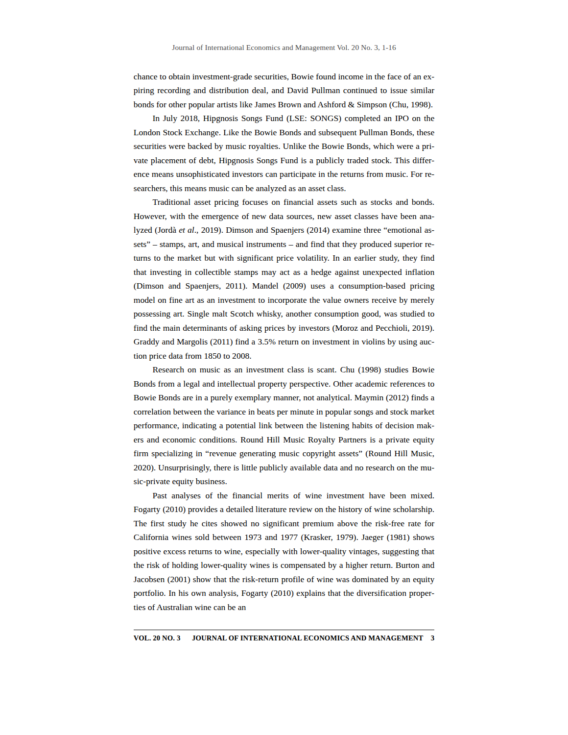Journal of International Economics and Management Vol. 20 No. 3, 1-16
chance to obtain investment-grade securities, Bowie found income in the face of an expiring recording and distribution deal, and David Pullman continued to issue similar bonds for other popular artists like James Brown and Ashford & Simpson (Chu, 1998).
In July 2018, Hipgnosis Songs Fund (LSE: SONGS) completed an IPO on the London Stock Exchange. Like the Bowie Bonds and subsequent Pullman Bonds, these securities were backed by music royalties. Unlike the Bowie Bonds, which were a private placement of debt, Hipgnosis Songs Fund is a publicly traded stock. This difference means unsophisticated investors can participate in the returns from music. For researchers, this means music can be analyzed as an asset class.
Traditional asset pricing focuses on financial assets such as stocks and bonds. However, with the emergence of new data sources, new asset classes have been analyzed (Jordà et al., 2019). Dimson and Spaenjers (2014) examine three “emotional assets” – stamps, art, and musical instruments – and find that they produced superior returns to the market but with significant price volatility. In an earlier study, they find that investing in collectible stamps may act as a hedge against unexpected inflation (Dimson and Spaenjers, 2011). Mandel (2009) uses a consumption-based pricing model on fine art as an investment to incorporate the value owners receive by merely possessing art. Single malt Scotch whisky, another consumption good, was studied to find the main determinants of asking prices by investors (Moroz and Pecchioli, 2019). Graddy and Margolis (2011) find a 3.5% return on investment in violins by using auction price data from 1850 to 2008.
Research on music as an investment class is scant. Chu (1998) studies Bowie Bonds from a legal and intellectual property perspective. Other academic references to Bowie Bonds are in a purely exemplary manner, not analytical. Maymin (2012) finds a correlation between the variance in beats per minute in popular songs and stock market performance, indicating a potential link between the listening habits of decision makers and economic conditions. Round Hill Music Royalty Partners is a private equity firm specializing in “revenue generating music copyright assets” (Round Hill Music, 2020). Unsurprisingly, there is little publicly available data and no research on the music-private equity business.
Past analyses of the financial merits of wine investment have been mixed. Fogarty (2010) provides a detailed literature review on the history of wine scholarship. The first study he cites showed no significant premium above the risk-free rate for California wines sold between 1973 and 1977 (Krasker, 1979). Jaeger (1981) shows positive excess returns to wine, especially with lower-quality vintages, suggesting that the risk of holding lower-quality wines is compensated by a higher return. Burton and Jacobsen (2001) show that the risk-return profile of wine was dominated by an equity portfolio. In his own analysis, Fogarty (2010) explains that the diversification properties of Australian wine can be an
VOL. 20 NO. 3 JOURNAL OF INTERNATIONAL ECONOMICS AND MANAGEMENT 3